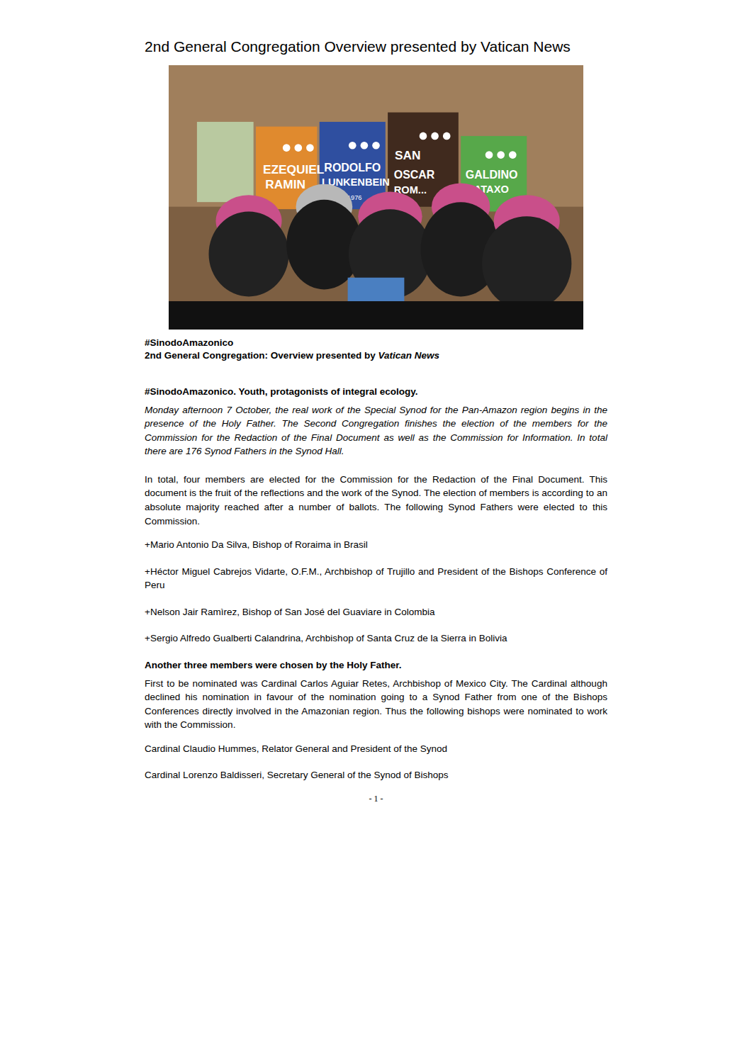2nd General Congregation Overview presented by Vatican News
#SinodoAmazonico
2nd General Congregation: Overview presented by Vatican News
#SinodoAmazonico. Youth, protagonists of integral ecology.
Monday afternoon 7 October, the real work of the Special Synod for the Pan-Amazon region begins in the presence of the Holy Father. The Second Congregation finishes the election of the members for the Commission for the Redaction of the Final Document as well as the Commission for Information. In total there are 176 Synod Fathers in the Synod Hall.
In total, four members are elected for the Commission for the Redaction of the Final Document. This document is the fruit of the reflections and the work of the Synod. The election of members is according to an absolute majority reached after a number of ballots. The following Synod Fathers were elected to this Commission.
+Mario Antonio Da Silva, Bishop of Roraima in Brasil
+Héctor Miguel Cabrejos Vidarte, O.F.M., Archbishop of Trujillo and President of the Bishops Conference of Peru
+Nelson Jair Ramìrez, Bishop of San José del Guaviare in Colombia
+Sergio Alfredo Gualberti Calandrina, Archbishop of Santa Cruz de la Sierra in Bolivia
Another three members were chosen by the Holy Father.
First to be nominated was Cardinal Carlos Aguiar Retes, Archbishop of Mexico City. The Cardinal although declined his nomination in favour of the nomination going to a Synod Father from one of the Bishops Conferences directly involved in the Amazonian region. Thus the following bishops were nominated to work with the Commission.
Cardinal Claudio Hummes, Relator General and President of the Synod
Cardinal Lorenzo Baldisseri, Secretary General of the Synod of Bishops
- 1 -